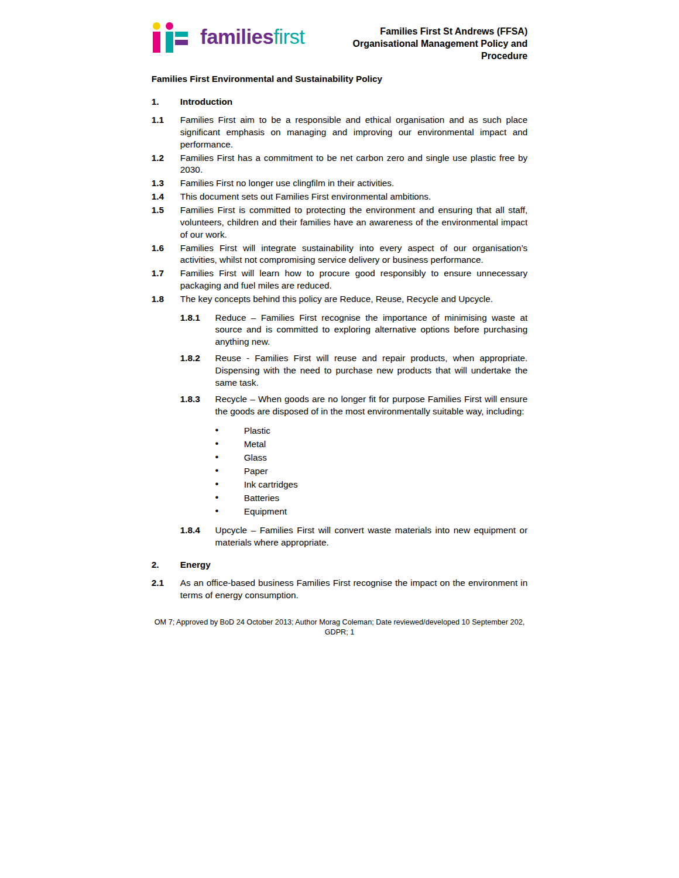families first
Families First St Andrews (FFSA)
Organisational Management Policy and Procedure
Families First Environmental and Sustainability Policy
1. Introduction
1.1 Families First aim to be a responsible and ethical organisation and as such place significant emphasis on managing and improving our environmental impact and performance.
1.2 Families First has a commitment to be net carbon zero and single use plastic free by 2030.
1.3 Families First no longer use clingfilm in their activities.
1.4 This document sets out Families First environmental ambitions.
1.5 Families First is committed to protecting the environment and ensuring that all staff, volunteers, children and their families have an awareness of the environmental impact of our work.
1.6 Families First will integrate sustainability into every aspect of our organisation’s activities, whilst not compromising service delivery or business performance.
1.7 Families First will learn how to procure good responsibly to ensure unnecessary packaging and fuel miles are reduced.
1.8 The key concepts behind this policy are Reduce, Reuse, Recycle and Upcycle.
1.8.1 Reduce – Families First recognise the importance of minimising waste at source and is committed to exploring alternative options before purchasing anything new.
1.8.2 Reuse - Families First will reuse and repair products, when appropriate. Dispensing with the need to purchase new products that will undertake the same task.
1.8.3 Recycle – When goods are no longer fit for purpose Families First will ensure the goods are disposed of in the most environmentally suitable way, including:
Plastic
Metal
Glass
Paper
Ink cartridges
Batteries
Equipment
1.8.4 Upcycle – Families First will convert waste materials into new equipment or materials where appropriate.
2. Energy
2.1 As an office-based business Families First recognise the impact on the environment in terms of energy consumption.
OM 7; Approved by BoD 24 October 2013; Author Morag Coleman; Date reviewed/developed 10 September 202, GDPR; 1